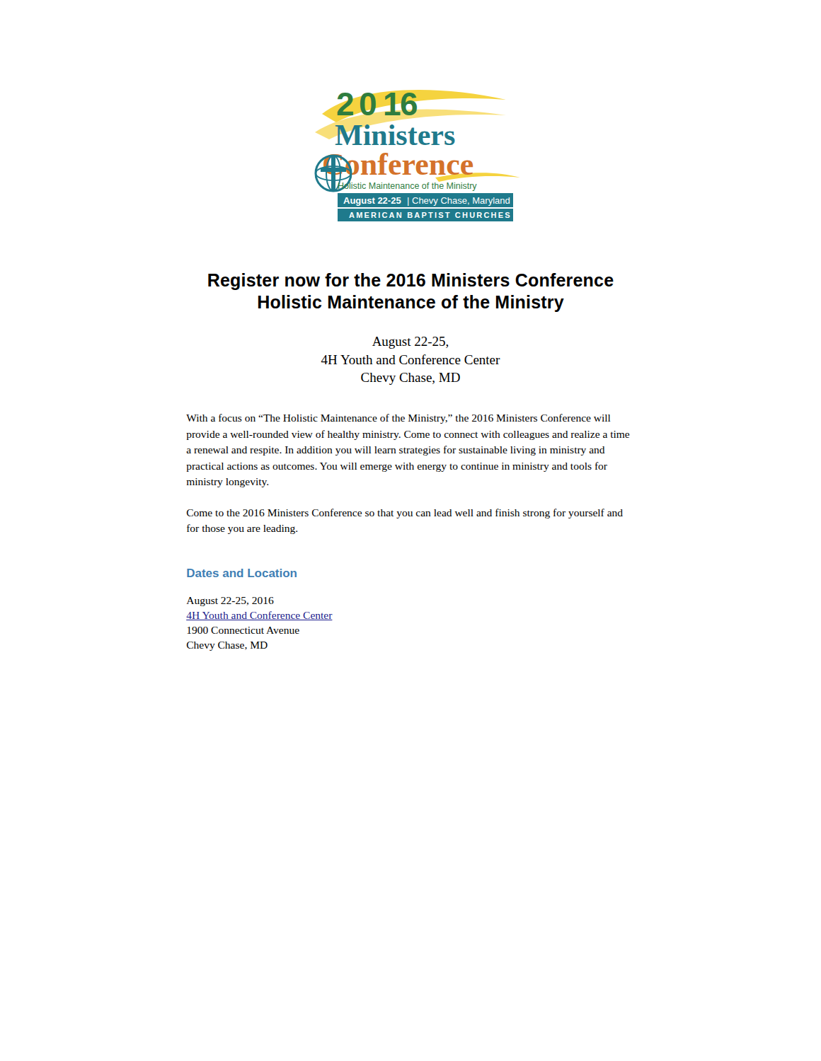2 0 1 6 Ministers Conference Holistic Maintenance of the Ministry August 22-25 | Chevy Chase, Maryland AMERICAN BAPTIST CHURCHES USA
Register now for the 2016 Ministers Conference
Holistic Maintenance of the Ministry
August 22-25,
4H Youth and Conference Center
Chevy Chase, MD
With a focus on “The Holistic Maintenance of the Ministry,” the 2016 Ministers Conference will provide a well-rounded view of healthy ministry. Come to connect with colleagues and realize a time a renewal and respite. In addition you will learn strategies for sustainable living in ministry and practical actions as outcomes. You will emerge with energy to continue in ministry and tools for ministry longevity.
Come to the 2016 Ministers Conference so that you can lead well and finish strong for yourself and for those you are leading.
Dates and Location
August 22-25, 2016
4H Youth and Conference Center
1900 Connecticut Avenue
Chevy Chase, MD